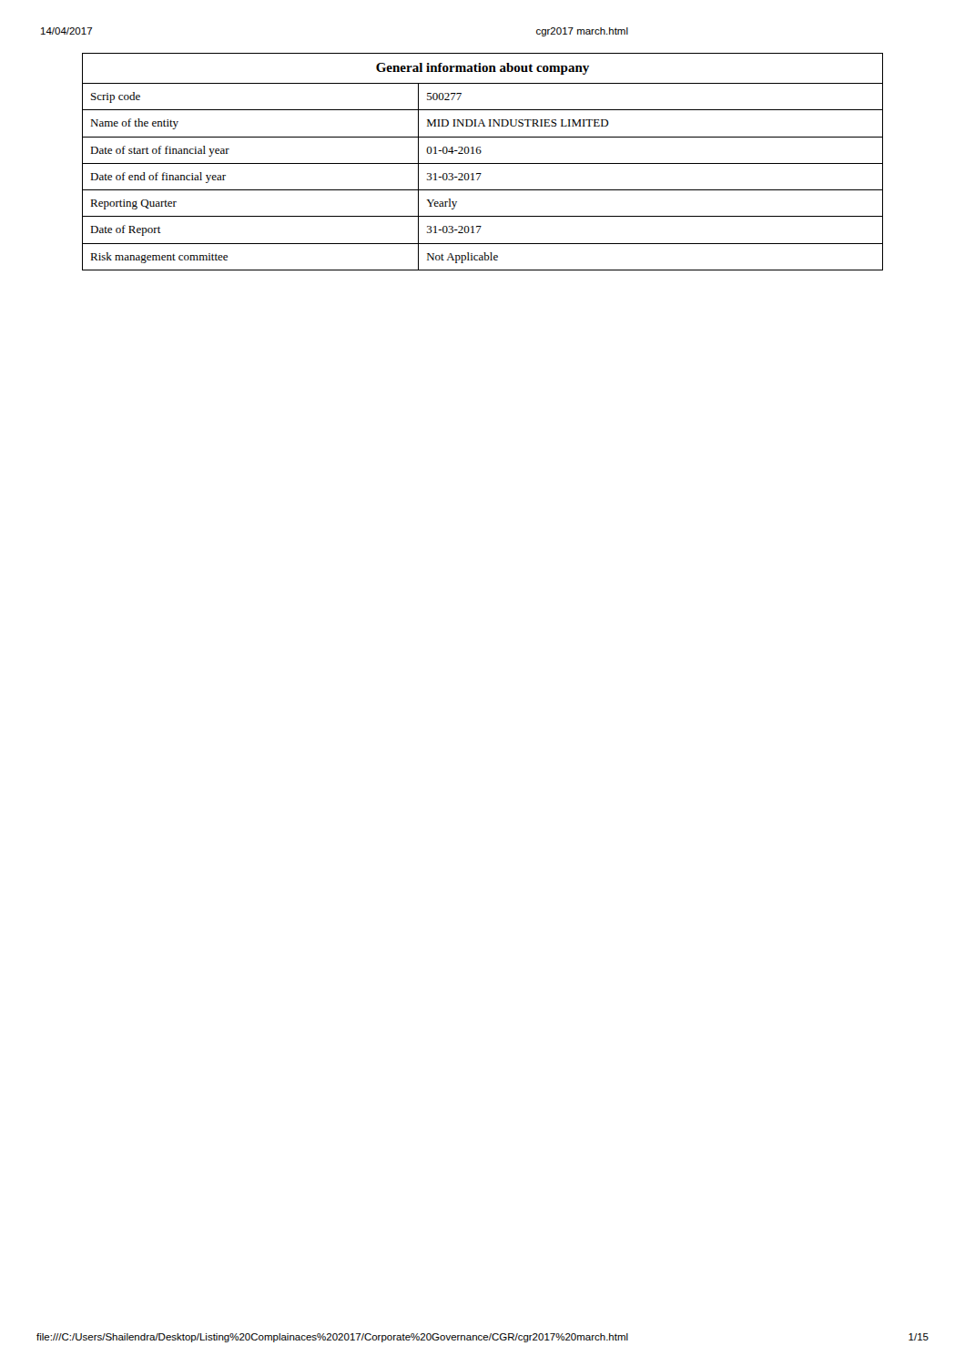14/04/2017
cgr2017 march.html
General information about company
| Scrip code | 500277 |
| Name of the entity | MID INDIA INDUSTRIES LIMITED |
| Date of start of financial year | 01-04-2016 |
| Date of end of financial year | 31-03-2017 |
| Reporting Quarter | Yearly |
| Date of Report | 31-03-2017 |
| Risk management committee | Not Applicable |
file:///C:/Users/Shailendra/Desktop/Listing%20Complainaces%202017/Corporate%20Governance/CGR/cgr2017%20march.html
1/15